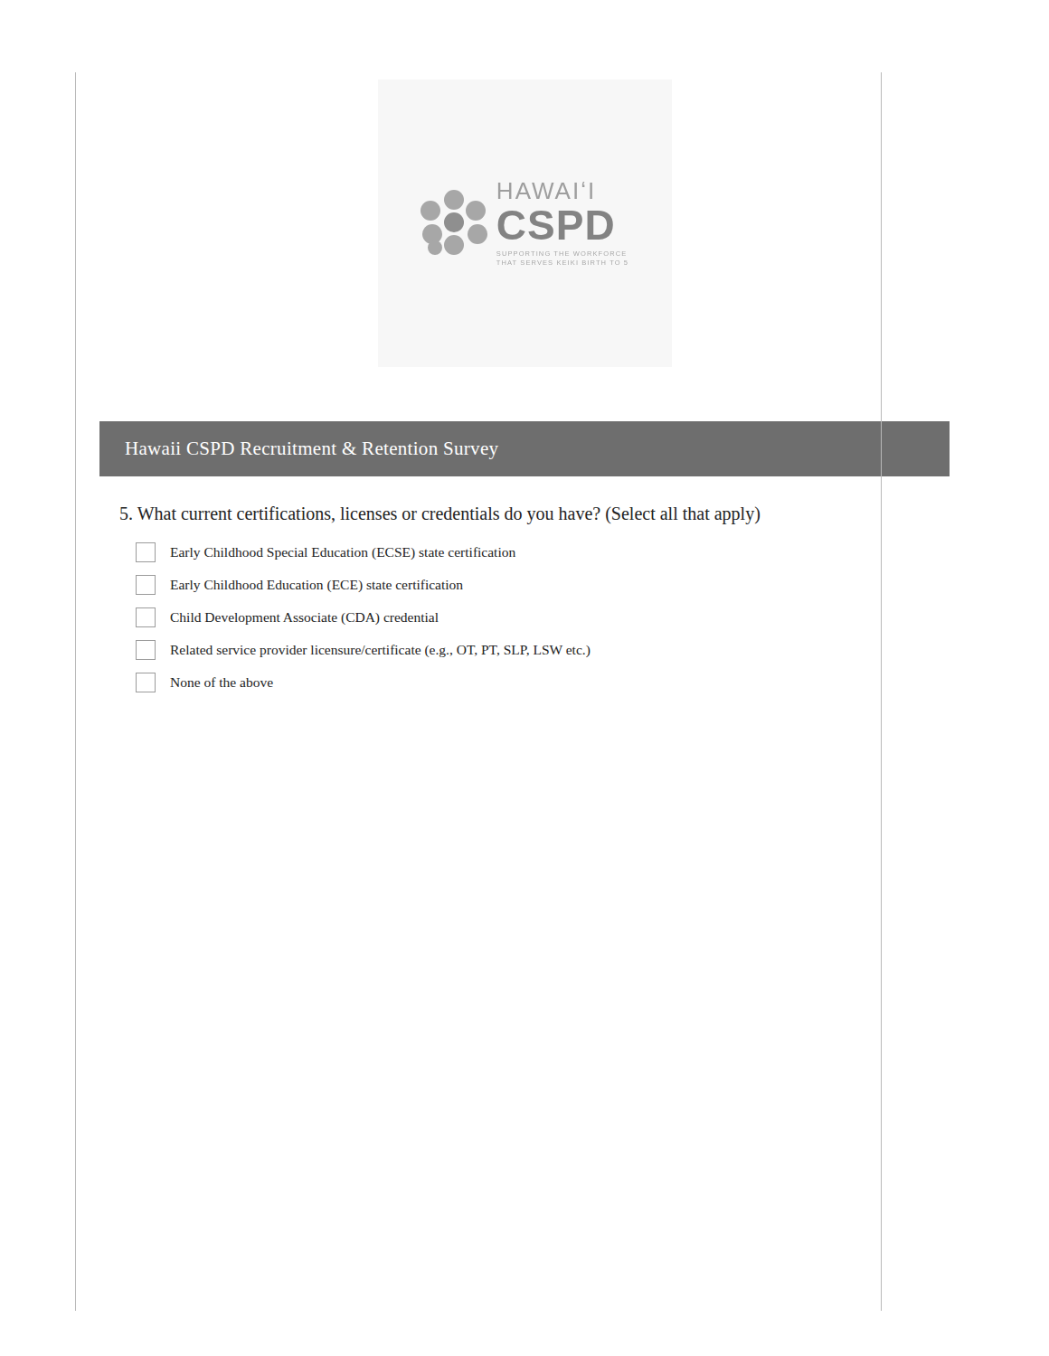HAWAIʻI
CSPD
SUPPORTING THE WORKFORCE
THAT SERVES KEIKI BIRTH TO 5
Hawaii CSPD Recruitment & Retention Survey
5. What current certifications, licenses or credentials do you have? (Select all that apply)
Early Childhood Special Education (ECSE) state certification
Early Childhood Education (ECE) state certification
Child Development Associate (CDA) credential
Related service provider licensure/certificate (e.g., OT, PT, SLP, LSW etc.)
None of the above